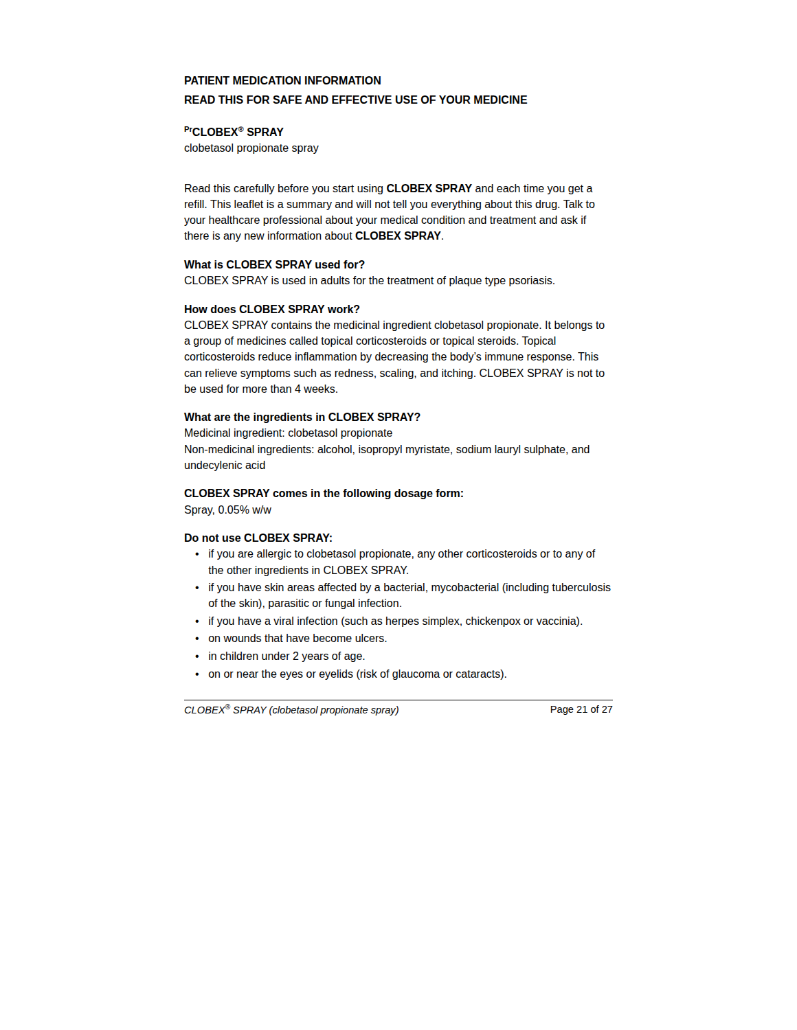PATIENT MEDICATION INFORMATION
READ THIS FOR SAFE AND EFFECTIVE USE OF YOUR MEDICINE
Pr CLOBEX® SPRAY
clobetasol propionate spray
Read this carefully before you start using CLOBEX SPRAY and each time you get a refill. This leaflet is a summary and will not tell you everything about this drug. Talk to your healthcare professional about your medical condition and treatment and ask if there is any new information about CLOBEX SPRAY.
What is CLOBEX SPRAY used for?
CLOBEX SPRAY is used in adults for the treatment of plaque type psoriasis.
How does CLOBEX SPRAY work?
CLOBEX SPRAY contains the medicinal ingredient clobetasol propionate. It belongs to a group of medicines called topical corticosteroids or topical steroids. Topical corticosteroids reduce inflammation by decreasing the body’s immune response. This can relieve symptoms such as redness, scaling, and itching. CLOBEX SPRAY is not to be used for more than 4 weeks.
What are the ingredients in CLOBEX SPRAY?
Medicinal ingredient: clobetasol propionate
Non-medicinal ingredients: alcohol, isopropyl myristate, sodium lauryl sulphate, and undecylenic acid
CLOBEX SPRAY comes in the following dosage form:
Spray, 0.05% w/w
Do not use CLOBEX SPRAY:
if you are allergic to clobetasol propionate, any other corticosteroids or to any of the other ingredients in CLOBEX SPRAY.
if you have skin areas affected by a bacterial, mycobacterial (including tuberculosis of the skin), parasitic or fungal infection.
if you have a viral infection (such as herpes simplex, chickenpox or vaccinia).
on wounds that have become ulcers.
in children under 2 years of age.
on or near the eyes or eyelids (risk of glaucoma or cataracts).
CLOBEX® SPRAY (clobetasol propionate spray) Page 21 of 27